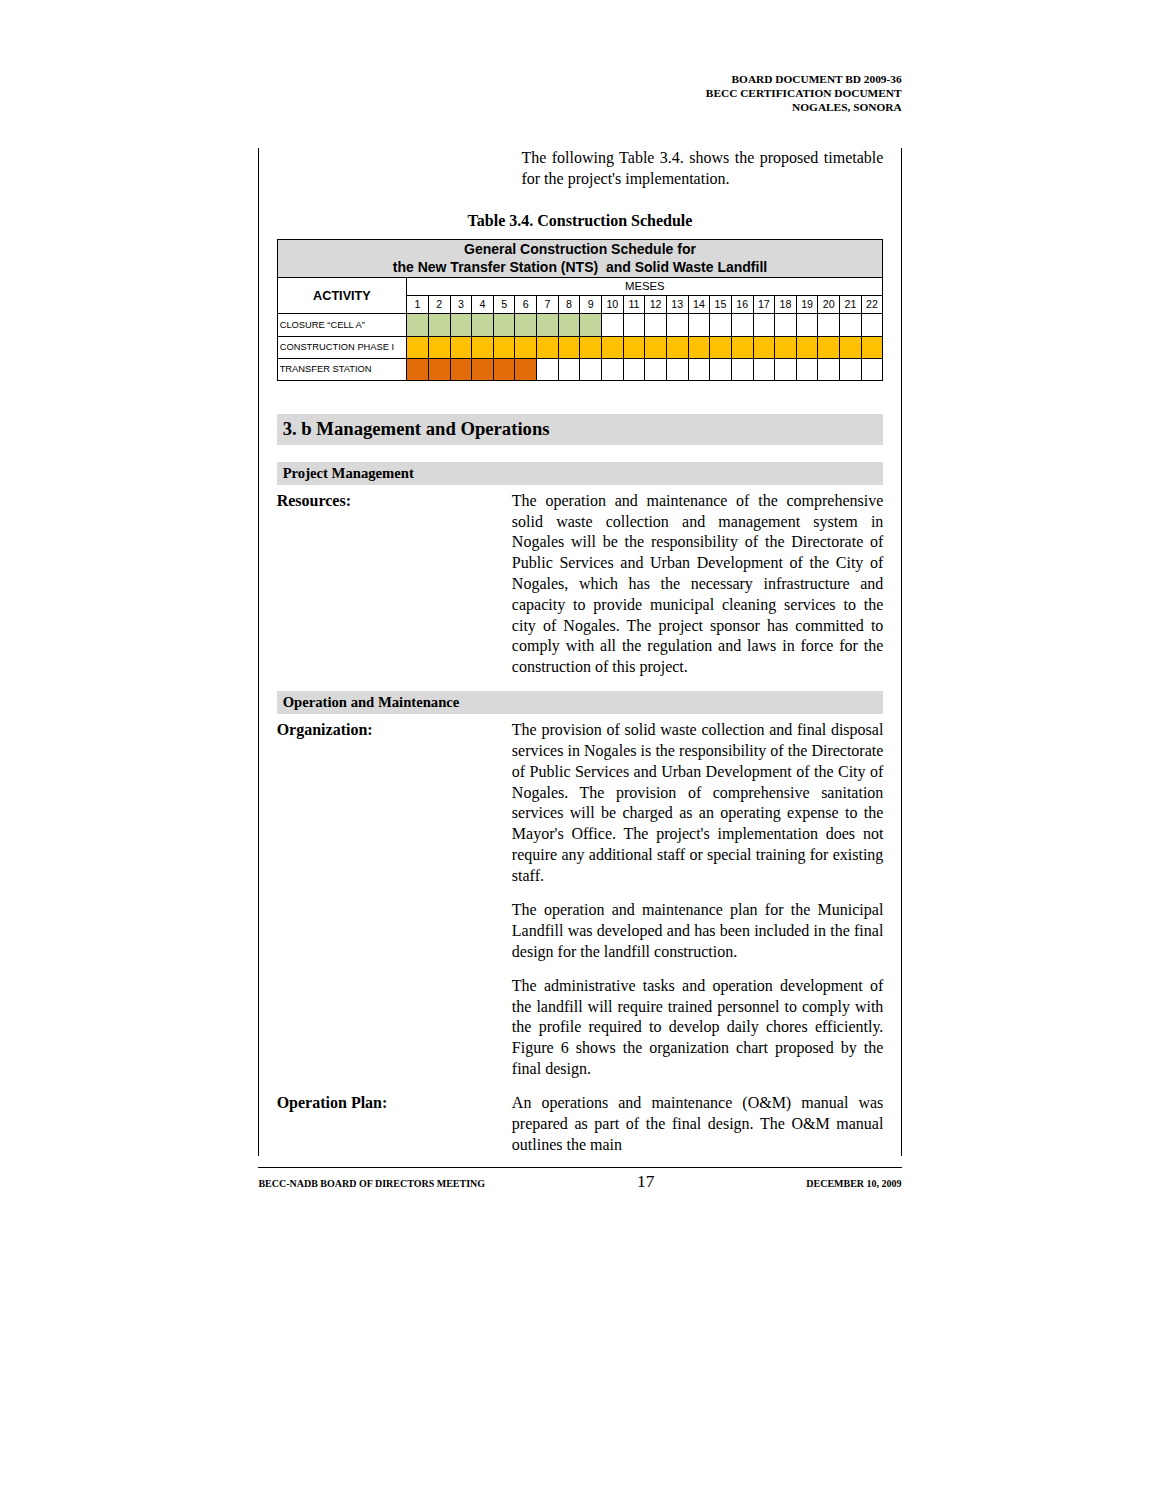BOARD DOCUMENT BD 2009-36
BECC CERTIFICATION DOCUMENT
NOGALES, SONORA
The following Table 3.4. shows the proposed timetable for the project's implementation.
Table 3.4. Construction Schedule
| General Construction Schedule for the New Transfer Station (NTS) and Solid Waste Landfill |
| ACTIVITY | MESES |
| 1 | 2 | 3 | 4 | 5 | 6 | 7 | 8 | 9 | 10 | 11 | 12 | 13 | 14 | 15 | 16 | 17 | 18 | 19 | 20 | 21 | 22 |
| CLOSURE “CELL A” | | | | | | | | | | | | | | | | | | | | | | |
| CONSTRUCTION PHASE I | | | | | | | | | | | | | | | | | | | | | | |
| TRANSFER STATION | | | | | | | | | | | | | | | | | | | | | | |
3. b Management and Operations
Project Management
Resources:
The operation and maintenance of the comprehensive solid waste collection and management system in Nogales will be the responsibility of the Directorate of Public Services and Urban Development of the City of Nogales, which has the necessary infrastructure and capacity to provide municipal cleaning services to the city of Nogales. The project sponsor has committed to comply with all the regulation and laws in force for the construction of this project.
Operation and Maintenance
Organization:
The provision of solid waste collection and final disposal services in Nogales is the responsibility of the Directorate of Public Services and Urban Development of the City of Nogales. The provision of comprehensive sanitation services will be charged as an operating expense to the Mayor's Office. The project's implementation does not require any additional staff or special training for existing staff.
The operation and maintenance plan for the Municipal Landfill was developed and has been included in the final design for the landfill construction.
The administrative tasks and operation development of the landfill will require trained personnel to comply with the profile required to develop daily chores efficiently. Figure 6 shows the organization chart proposed by the final design.
Operation Plan:
An operations and maintenance (O&M) manual was prepared as part of the final design. The O&M manual outlines the main
BECC-NADB BOARD OF DIRECTORS MEETING 17 DECEMBER 10, 2009